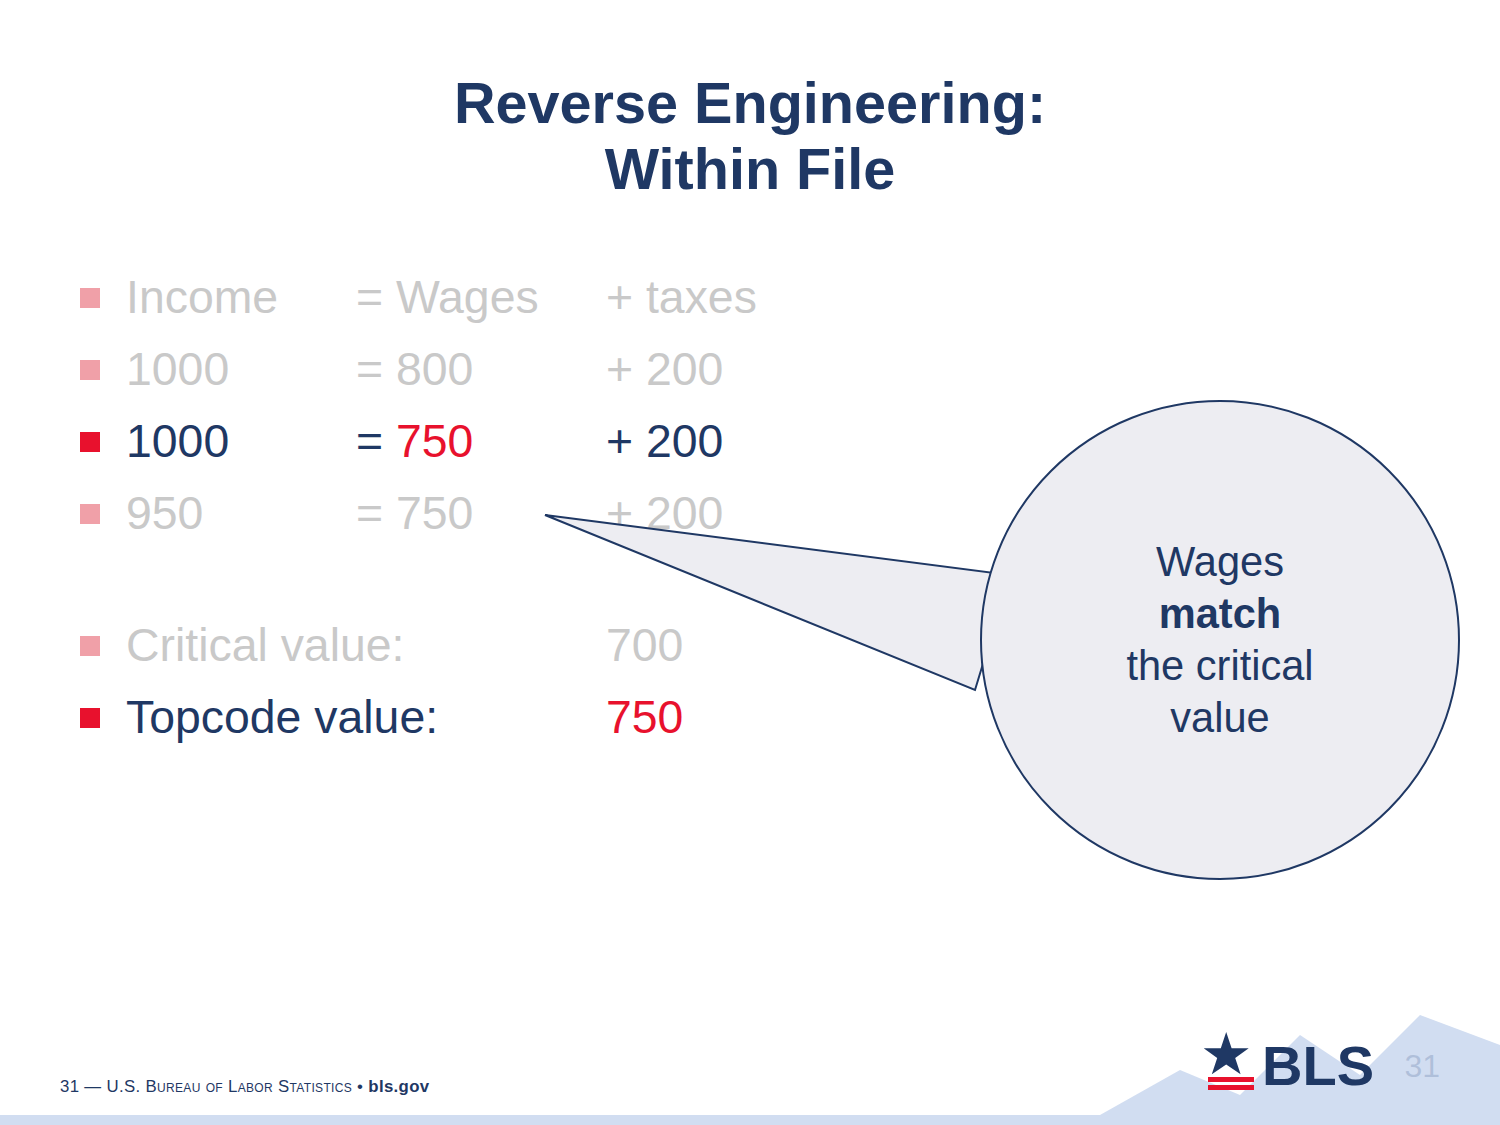Reverse Engineering:
Within File
Income= Wages+ taxes
1000= 800+ 200
1000= 750+ 200
950= 750+ 200
Critical value: 700
Topcode value: 750
Wages
match
the critical
value
BLS
31 — U.S. Bureau of Labor Statistics • bls.gov
31